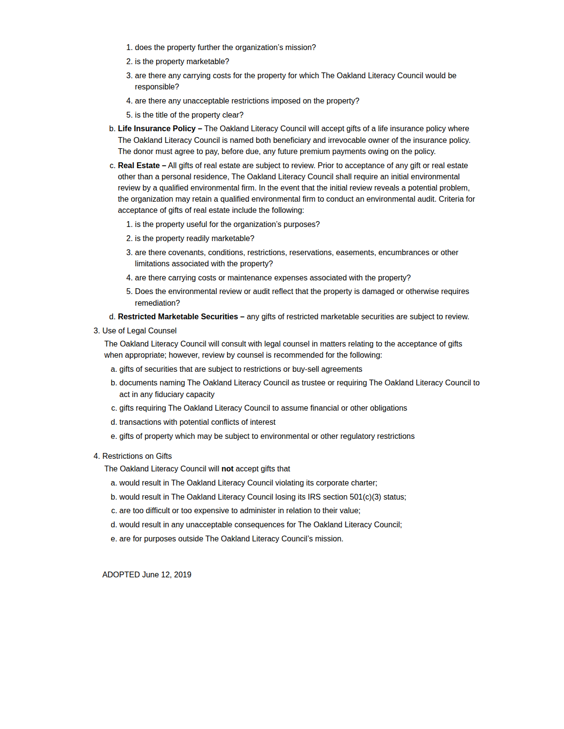does the property further the organization’s mission?
is the property marketable?
are there any carrying costs for the property for which The Oakland Literacy Council would be responsible?
are there any unacceptable restrictions imposed on the property?
is the title of the property clear?
Life Insurance Policy – The Oakland Literacy Council will accept gifts of a life insurance policy where The Oakland Literacy Council is named both beneficiary and irrevocable owner of the insurance policy. The donor must agree to pay, before due, any future premium payments owing on the policy.
Real Estate – All gifts of real estate are subject to review. Prior to acceptance of any gift or real estate other than a personal residence, The Oakland Literacy Council shall require an initial environmental review by a qualified environmental firm. In the event that the initial review reveals a potential problem, the organization may retain a qualified environmental firm to conduct an environmental audit. Criteria for acceptance of gifts of real estate include the following:
is the property useful for the organization’s purposes?
is the property readily marketable?
are there covenants, conditions, restrictions, reservations, easements, encumbrances or other limitations associated with the property?
are there carrying costs or maintenance expenses associated with the property?
Does the environmental review or audit reflect that the property is damaged or otherwise requires remediation?
Restricted Marketable Securities – any gifts of restricted marketable securities are subject to review.
Use of Legal Counsel
The Oakland Literacy Council will consult with legal counsel in matters relating to the acceptance of gifts when appropriate; however, review by counsel is recommended for the following:
gifts of securities that are subject to restrictions or buy-sell agreements
documents naming The Oakland Literacy Council as trustee or requiring The Oakland Literacy Council to act in any fiduciary capacity
gifts requiring The Oakland Literacy Council to assume financial or other obligations
transactions with potential conflicts of interest
gifts of property which may be subject to environmental or other regulatory restrictions
Restrictions on Gifts
The Oakland Literacy Council will not accept gifts that
would result in The Oakland Literacy Council violating its corporate charter;
would result in The Oakland Literacy Council losing its IRS section 501(c)(3) status;
are too difficult or too expensive to administer in relation to their value;
would result in any unacceptable consequences for The Oakland Literacy Council;
are for purposes outside The Oakland Literacy Council’s mission.
ADOPTED June 12, 2019